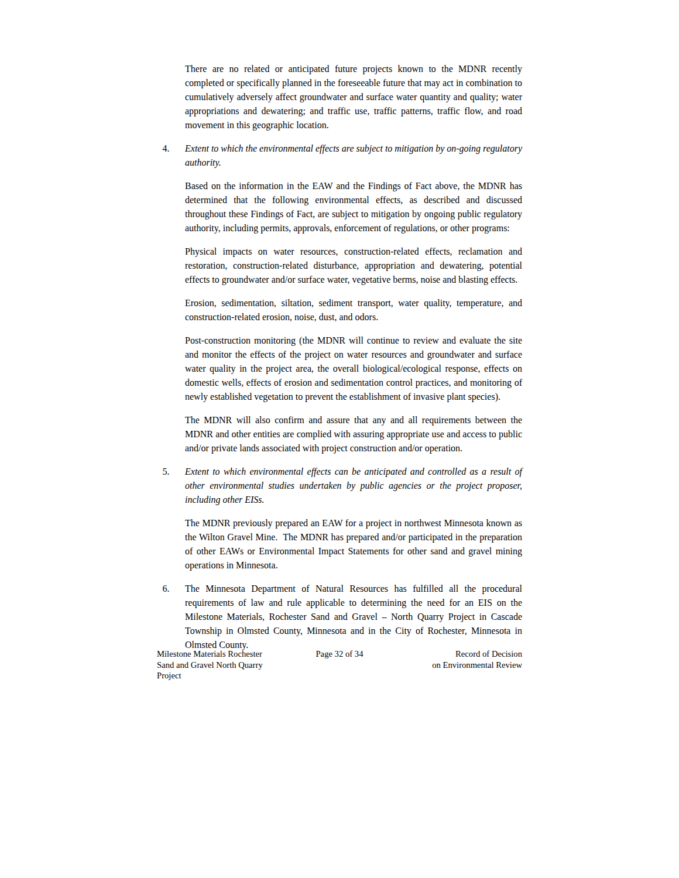There are no related or anticipated future projects known to the MDNR recently completed or specifically planned in the foreseeable future that may act in combination to cumulatively adversely affect groundwater and surface water quantity and quality; water appropriations and dewatering; and traffic use, traffic patterns, traffic flow, and road movement in this geographic location.
4.
Extent to which the environmental effects are subject to mitigation by on-going regulatory authority.
Based on the information in the EAW and the Findings of Fact above, the MDNR has determined that the following environmental effects, as described and discussed throughout these Findings of Fact, are subject to mitigation by ongoing public regulatory authority, including permits, approvals, enforcement of regulations, or other programs:
Physical impacts on water resources, construction-related effects, reclamation and restoration, construction-related disturbance, appropriation and dewatering, potential effects to groundwater and/or surface water, vegetative berms, noise and blasting effects.
Erosion, sedimentation, siltation, sediment transport, water quality, temperature, and construction-related erosion, noise, dust, and odors.
Post-construction monitoring (the MDNR will continue to review and evaluate the site and monitor the effects of the project on water resources and groundwater and surface water quality in the project area, the overall biological/ecological response, effects on domestic wells, effects of erosion and sedimentation control practices, and monitoring of newly established vegetation to prevent the establishment of invasive plant species).
The MDNR will also confirm and assure that any and all requirements between the MDNR and other entities are complied with assuring appropriate use and access to public and/or private lands associated with project construction and/or operation.
5.
Extent to which environmental effects can be anticipated and controlled as a result of other environmental studies undertaken by public agencies or the project proposer, including other EISs.
The MDNR previously prepared an EAW for a project in northwest Minnesota known as the Wilton Gravel Mine. The MDNR has prepared and/or participated in the preparation of other EAWs or Environmental Impact Statements for other sand and gravel mining operations in Minnesota.
6.
The Minnesota Department of Natural Resources has fulfilled all the procedural requirements of law and rule applicable to determining the need for an EIS on the Milestone Materials, Rochester Sand and Gravel – North Quarry Project in Cascade Township in Olmsted County, Minnesota and in the City of Rochester, Minnesota in Olmsted County.
| Milestone Materials Rochester | Page 32 of 34 | Record of Decision |
| Sand and Gravel North Quarry Project | | on Environmental Review |